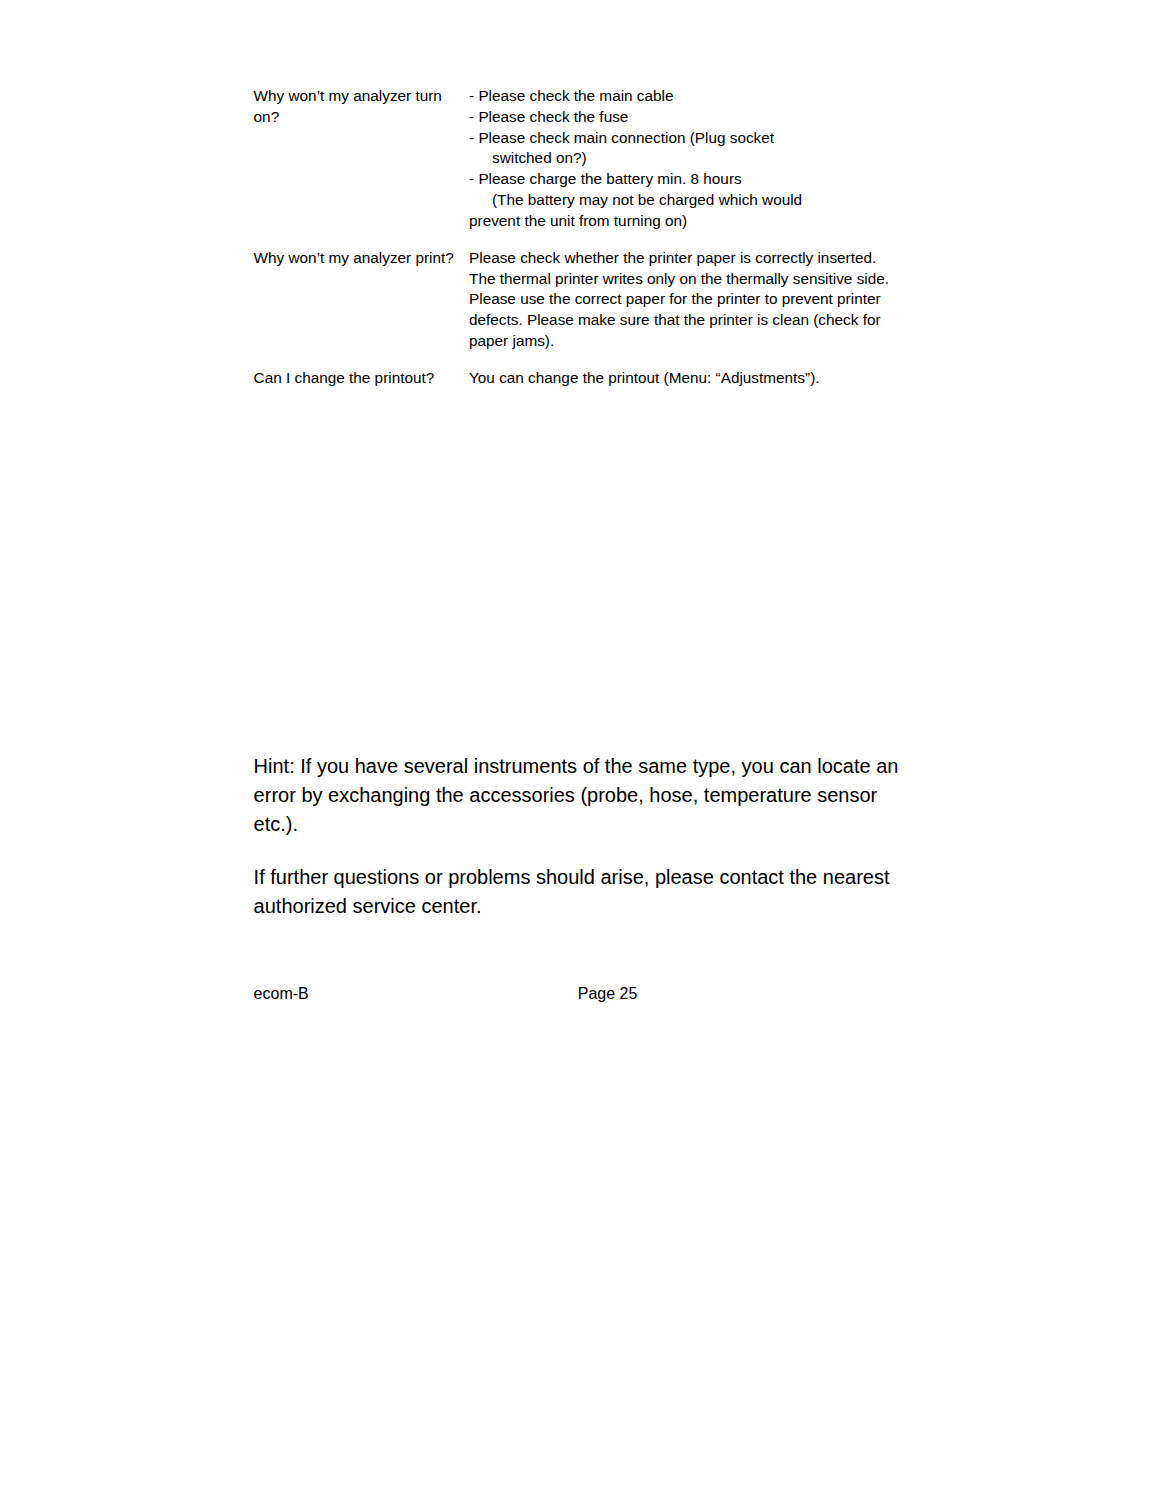| Why won’t my analyzer turn on? | - Please check the main cable - Please check the fuse - Please check main connection (Plug socket switched on?) - Please charge the battery min. 8 hours (The battery may not be charged which would prevent the unit from turning on) |
| Why won’t my analyzer print? | Please check whether the printer paper is correctly inserted. The thermal printer writes only on the thermally sensitive side. Please use the correct paper for the printer to prevent printer defects. Please make sure that the printer is clean (check for paper jams). |
| Can I change the printout? | You can change the printout (Menu: “Adjustments”). |
Hint: If you have several instruments of the same type, you can locate an error by exchanging the accessories (probe, hose, temperature sensor etc.).
If further questions or problems should arise, please contact the nearest authorized service center.
ecom-B
Page 25